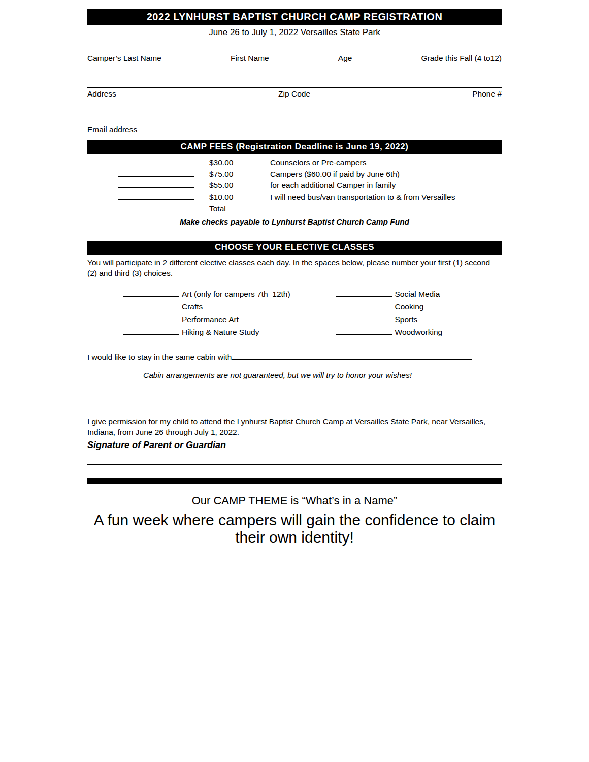2022 LYNHURST BAPTIST CHURCH CAMP REGISTRATION
June 26 to July 1, 2022 Versailles State Park
Camper’s Last Name First Name Age Grade this Fall (4 to12)
Address Zip Code Phone #
Email address
CAMP FEES (Registration Deadline is June 19, 2022)
| | $30.00 | Counselors or Pre-campers |
| | $75.00 | Campers ($60.00 if paid by June 6th) |
| | $55.00 | for each additional Camper in family |
| | $10.00 | I will need bus/van transportation to & from Versailles |
| | Total | |
Make checks payable to Lynhurst Baptist Church Camp Fund
CHOOSE YOUR ELECTIVE CLASSES
You will participate in 2 different elective classes each day. In the spaces below, please number your first (1) second (2) and third (3) choices.
| Art (only for campers 7th–12th) | Social Media |
| Crafts | Cooking |
| Performance Art | Sports |
| Hiking & Nature Study | Woodworking |
I would like to stay in the same cabin with
Cabin arrangements are not guaranteed, but we will try to honor your wishes!
I give permission for my child to attend the Lynhurst Baptist Church Camp at Versailles State Park, near Versailles, Indiana, from June 26 through July 1, 2022.
Signature of Parent or Guardian
Our CAMP THEME is “What’s in a Name”
A fun week where campers will gain the confidence to claim their own identity!